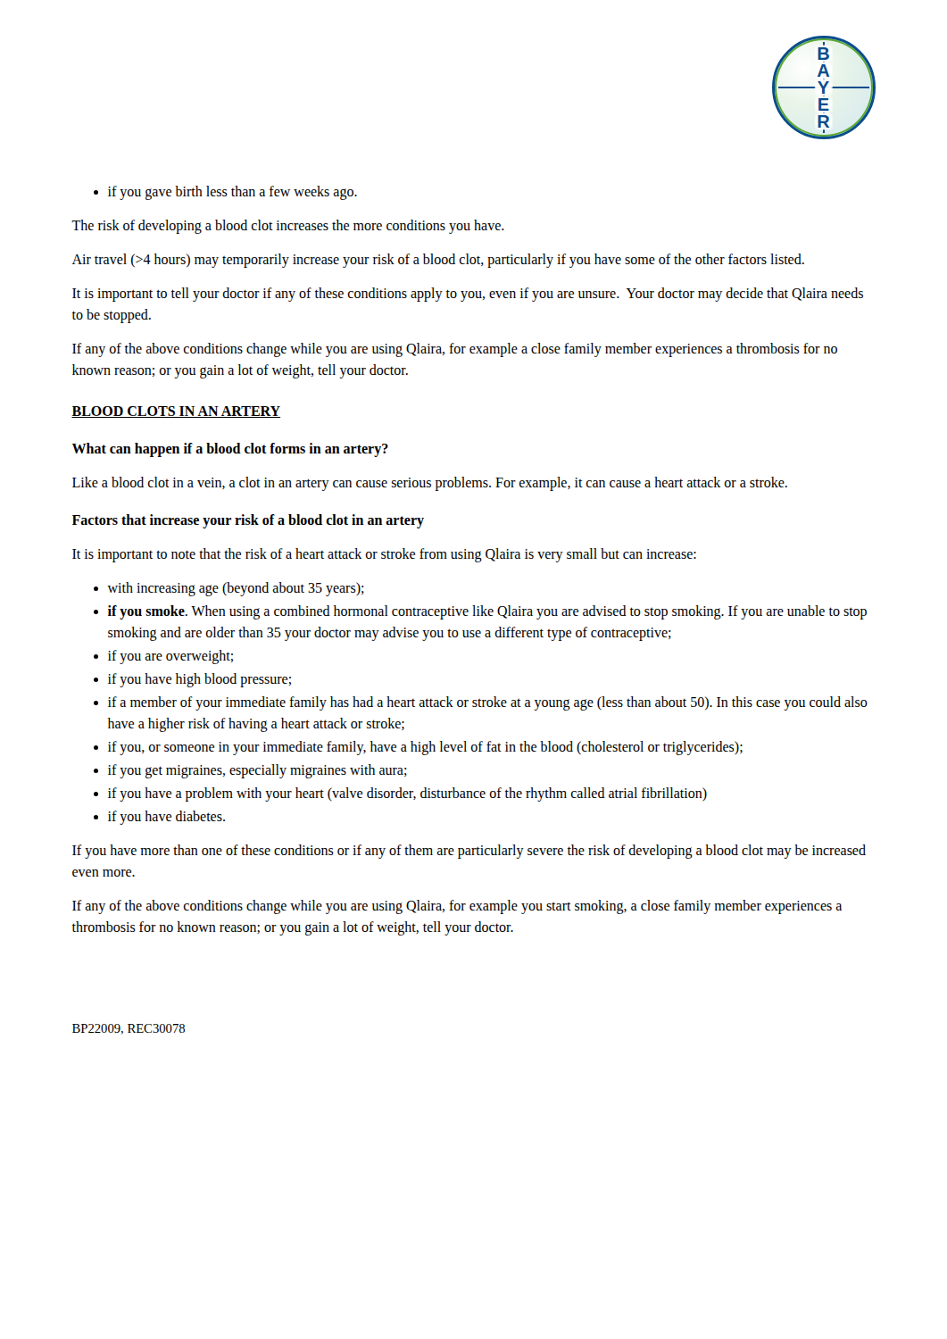BAYER
if you gave birth less than a few weeks ago.
The risk of developing a blood clot increases the more conditions you have.
Air travel (>4 hours) may temporarily increase your risk of a blood clot, particularly if you have some of the other factors listed.
It is important to tell your doctor if any of these conditions apply to you, even if you are unsure. Your doctor may decide that Qlaira needs to be stopped.
If any of the above conditions change while you are using Qlaira, for example a close family member experiences a thrombosis for no known reason; or you gain a lot of weight, tell your doctor.
BLOOD CLOTS IN AN ARTERY
What can happen if a blood clot forms in an artery?
Like a blood clot in a vein, a clot in an artery can cause serious problems. For example, it can cause a heart attack or a stroke.
Factors that increase your risk of a blood clot in an artery
It is important to note that the risk of a heart attack or stroke from using Qlaira is very small but can increase:
with increasing age (beyond about 35 years);
if you smoke. When using a combined hormonal contraceptive like Qlaira you are advised to stop smoking. If you are unable to stop smoking and are older than 35 your doctor may advise you to use a different type of contraceptive;
if you are overweight;
if you have high blood pressure;
if a member of your immediate family has had a heart attack or stroke at a young age (less than about 50). In this case you could also have a higher risk of having a heart attack or stroke;
if you, or someone in your immediate family, have a high level of fat in the blood (cholesterol or triglycerides);
if you get migraines, especially migraines with aura;
if you have a problem with your heart (valve disorder, disturbance of the rhythm called atrial fibrillation)
if you have diabetes.
If you have more than one of these conditions or if any of them are particularly severe the risk of developing a blood clot may be increased even more.
If any of the above conditions change while you are using Qlaira, for example you start smoking, a close family member experiences a thrombosis for no known reason; or you gain a lot of weight, tell your doctor.
BP22009, REC30078